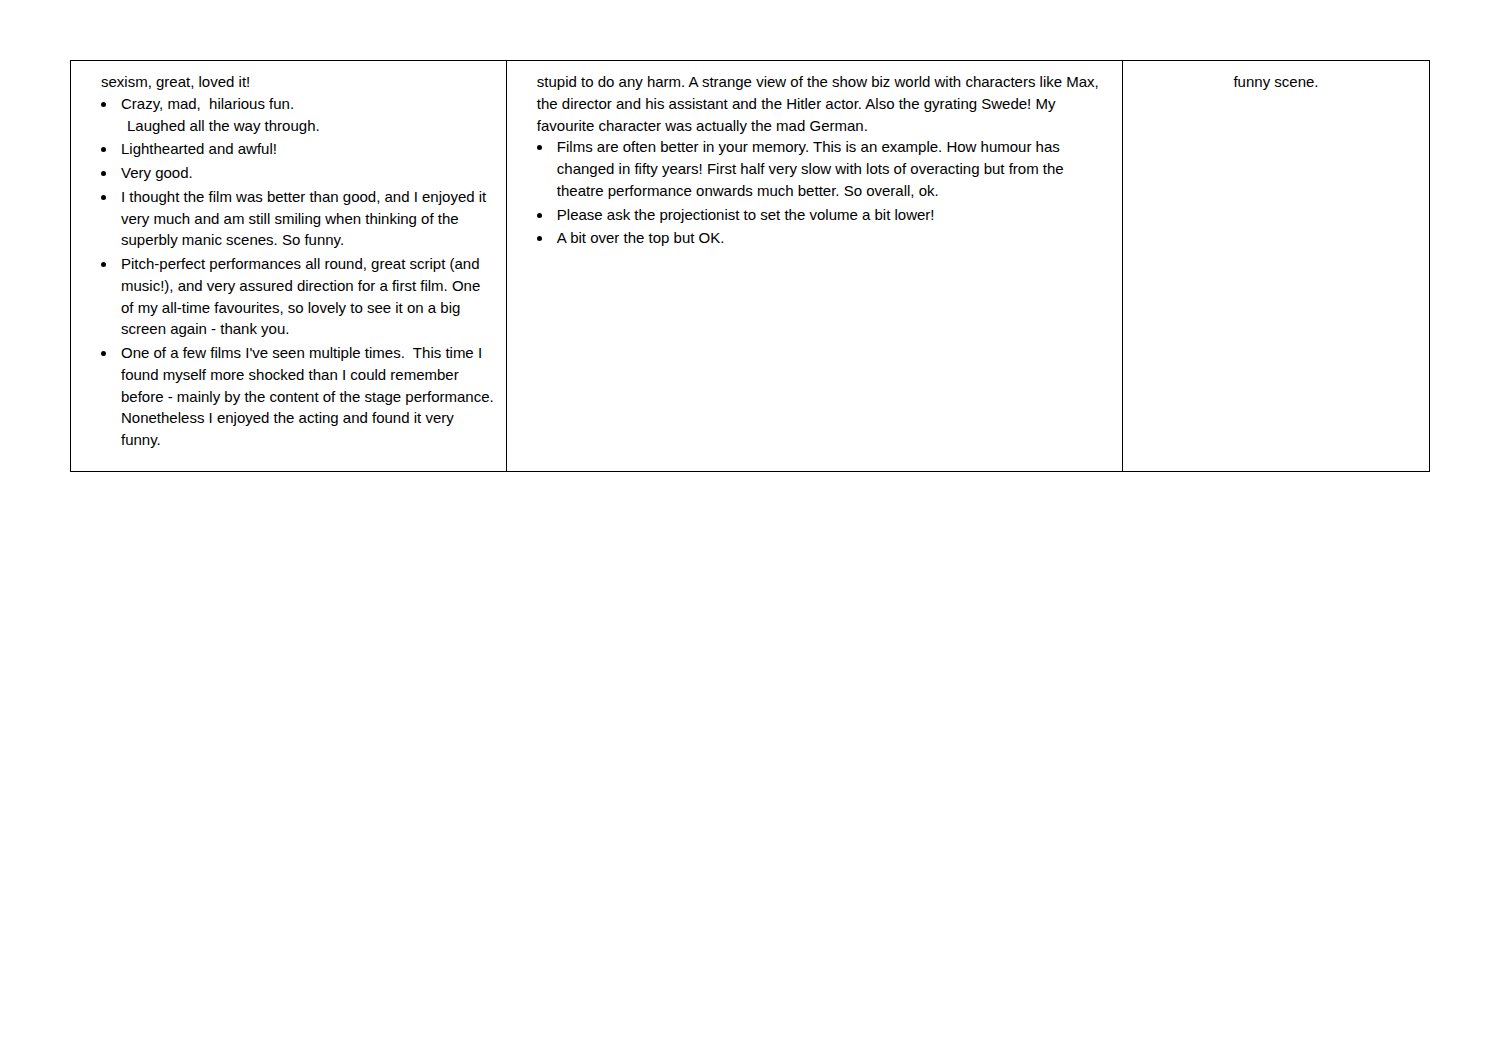| sexism, great, loved it! Crazy, mad, hilarious fun. Laughed all the way through. Lighthearted and awful! Very good. I thought the film was better than good, and I enjoyed it very much and am still smiling when thinking of the superbly manic scenes. So funny. Pitch-perfect performances all round, great script (and music!), and very assured direction for a first film. One of my all-time favourites, so lovely to see it on a big screen again - thank you. One of a few films I've seen multiple times. This time I found myself more shocked than I could remember before - mainly by the content of the stage performance. Nonetheless I enjoyed the acting and found it very funny. | stupid to do any harm. A strange view of the show biz world with characters like Max, the director and his assistant and the Hitler actor. Also the gyrating Swede! My favourite character was actually the mad German. Films are often better in your memory. This is an example. How humour has changed in fifty years! First half very slow with lots of overacting but from the theatre performance onwards much better. So overall, ok. Please ask the projectionist to set the volume a bit lower! A bit over the top but OK. | funny scene. |